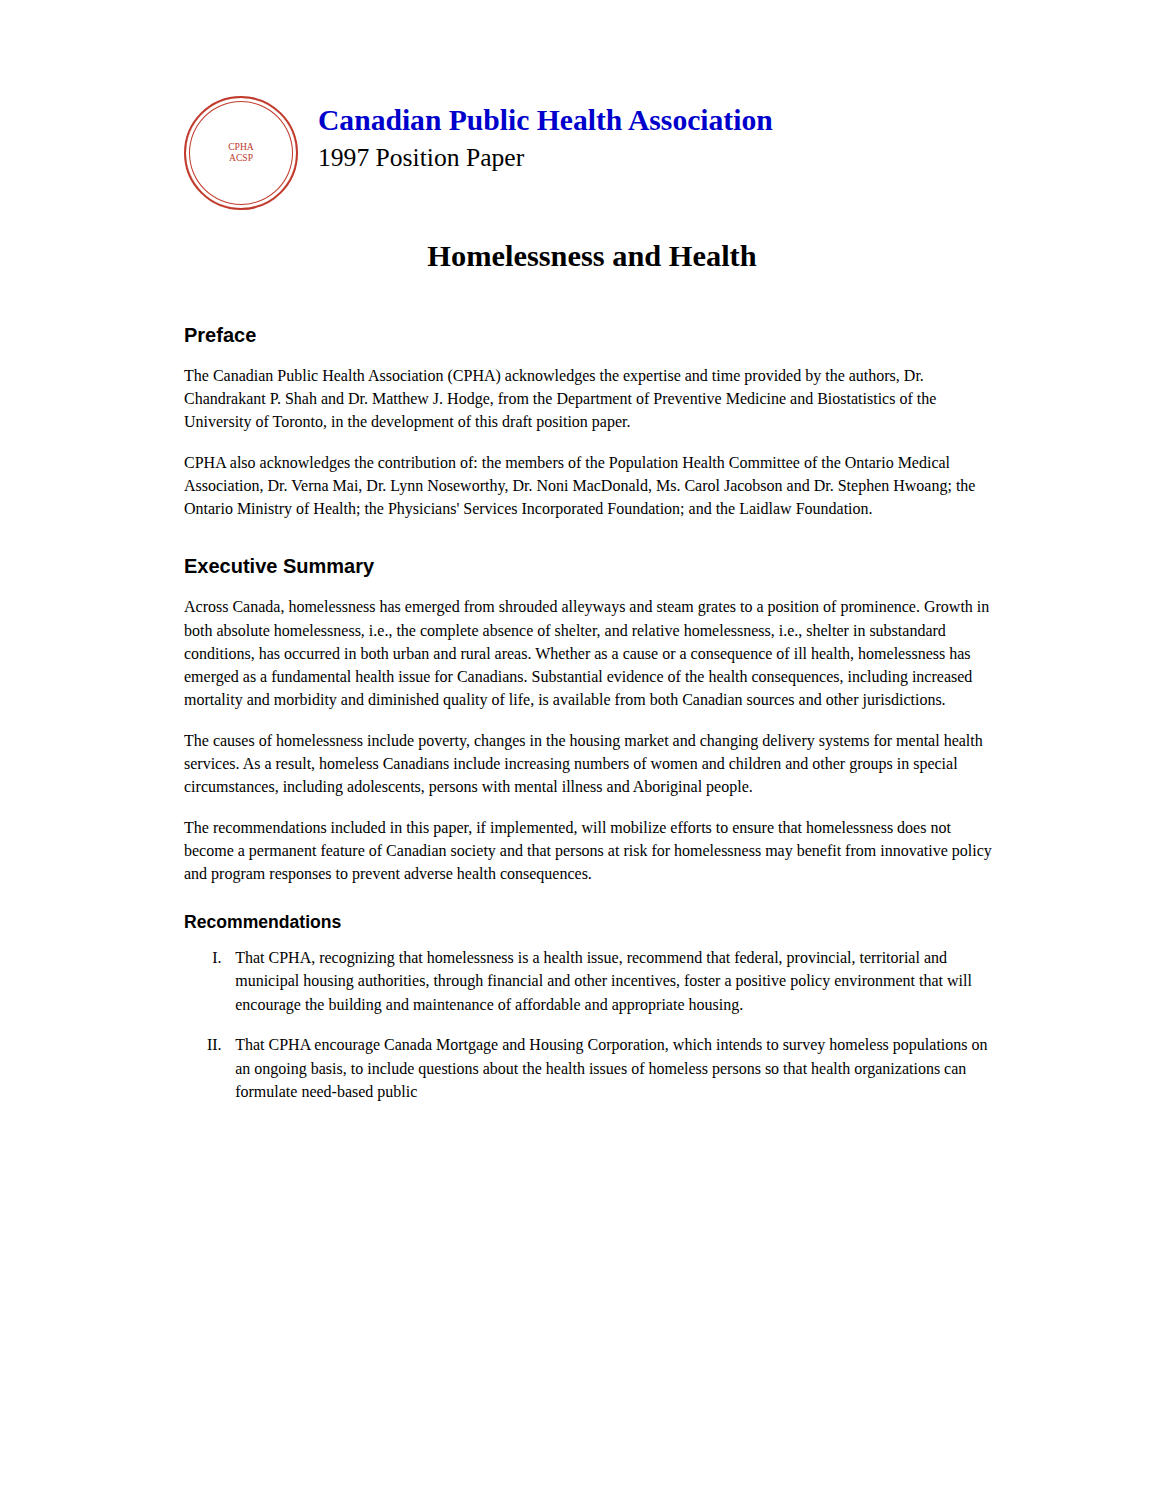CPHA
ACSP
Canadian Public Health Association
1997 Position Paper
Homelessness and Health
Preface
The Canadian Public Health Association (CPHA) acknowledges the expertise and time provided by the authors, Dr. Chandrakant P. Shah and Dr. Matthew J. Hodge, from the Department of Preventive Medicine and Biostatistics of the University of Toronto, in the development of this draft position paper.
CPHA also acknowledges the contribution of: the members of the Population Health Committee of the Ontario Medical Association, Dr. Verna Mai, Dr. Lynn Noseworthy, Dr. Noni MacDonald, Ms. Carol Jacobson and Dr. Stephen Hwoang; the Ontario Ministry of Health; the Physicians' Services Incorporated Foundation; and the Laidlaw Foundation.
Executive Summary
Across Canada, homelessness has emerged from shrouded alleyways and steam grates to a position of prominence. Growth in both absolute homelessness, i.e., the complete absence of shelter, and relative homelessness, i.e., shelter in substandard conditions, has occurred in both urban and rural areas. Whether as a cause or a consequence of ill health, homelessness has emerged as a fundamental health issue for Canadians. Substantial evidence of the health consequences, including increased mortality and morbidity and diminished quality of life, is available from both Canadian sources and other jurisdictions.
The causes of homelessness include poverty, changes in the housing market and changing delivery systems for mental health services. As a result, homeless Canadians include increasing numbers of women and children and other groups in special circumstances, including adolescents, persons with mental illness and Aboriginal people.
The recommendations included in this paper, if implemented, will mobilize efforts to ensure that homelessness does not become a permanent feature of Canadian society and that persons at risk for homelessness may benefit from innovative policy and program responses to prevent adverse health consequences.
Recommendations
That CPHA, recognizing that homelessness is a health issue, recommend that federal, provincial, territorial and municipal housing authorities, through financial and other incentives, foster a positive policy environment that will encourage the building and maintenance of affordable and appropriate housing.
That CPHA encourage Canada Mortgage and Housing Corporation, which intends to survey homeless populations on an ongoing basis, to include questions about the health issues of homeless persons so that health organizations can formulate need-based public